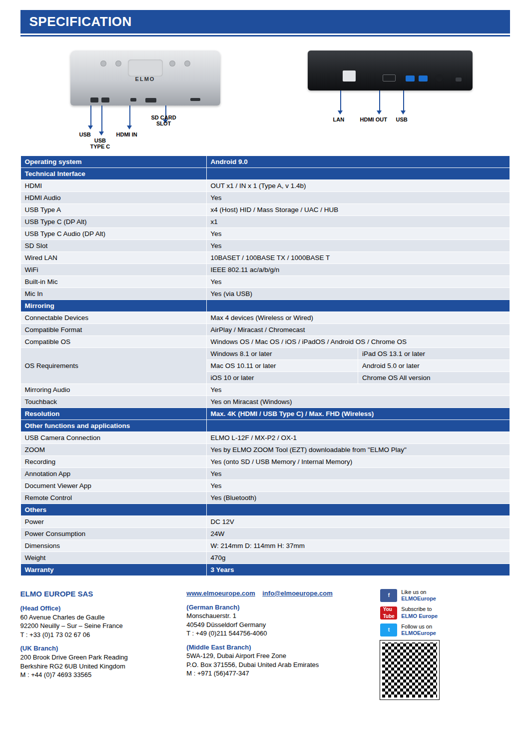SPECIFICATION
ELMO
USB
USB
TYPE C
HDMI IN
SD CARD
SLOT
LAN
HDMI OUT
USB
| Operating system | Android 9.0 |
| Technical Interface | |
| HDMI | OUT x1 / IN x 1 (Type A, v 1.4b) |
| HDMI Audio | Yes |
| USB Type A | x4 (Host) HID / Mass Storage / UAC / HUB |
| USB Type C (DP Alt) | x1 |
| USB Type C Audio (DP Alt) | Yes |
| SD Slot | Yes |
| Wired LAN | 10BASET / 100BASE TX / 1000BASE T |
| WiFi | IEEE 802.11 ac/a/b/g/n |
| Built-in Mic | Yes |
| Mic In | Yes (via USB) |
| Mirroring | |
| Connectable Devices | Max 4 devices (Wireless or Wired) |
| Compatible Format | AirPlay / Miracast / Chromecast |
| Compatible OS | Windows OS / Mac OS / iOS / iPadOS / Android OS / Chrome OS |
| OS Requirements | Windows 8.1 or later | iPad OS 13.1 or later |
| Mac OS 10.11 or later | Android 5.0 or later |
| iOS 10 or later | Chrome OS All version |
| Mirroring Audio | Yes |
| Touchback | Yes on Miracast (Windows) |
| Resolution | Max. 4K (HDMI / USB Type C) / Max. FHD (Wireless) |
| Other functions and applications | |
| USB Camera Connection | ELMO L-12F / MX-P2 / OX-1 |
| ZOOM | Yes by ELMO ZOOM Tool (EZT) downloadable from "ELMO Play" |
| Recording | Yes (onto SD / USB Memory / Internal Memory) |
| Annotation App | Yes |
| Document Viewer App | Yes |
| Remote Control | Yes (Bluetooth) |
| Others | |
| Power | DC 12V |
| Power Consumption | 24W |
| Dimensions | W: 214mm D: 114mm H: 37mm |
| Weight | 470g |
| Warranty | 3 Years |
ELMO EUROPE SAS
(Head Office)
60 Avenue Charles de Gaulle
92200 Neuilly – Sur – Seine France
T : +33 (0)1 73 02 67 06
(UK Branch)
200 Brook Drive Green Park Reading
Berkshire RG2 6UB United Kingdom
M : +44 (0)7 4693 33565
www.elmoeurope.com info@elmoeurope.com
(German Branch)
Monschauerstr. 1
40549 Düsseldorf Germany
T : +49 (0)211 544756-4060
(Middle East Branch)
5WA-129, Dubai Airport Free Zone
P.O. Box 371556, Dubai United Arab Emirates
M : +971 (56)477-347
f
Like us on
ELMOEurope
You
Tube
Subscribe to
ELMO Europe
t
Follow us on
ELMOEurope